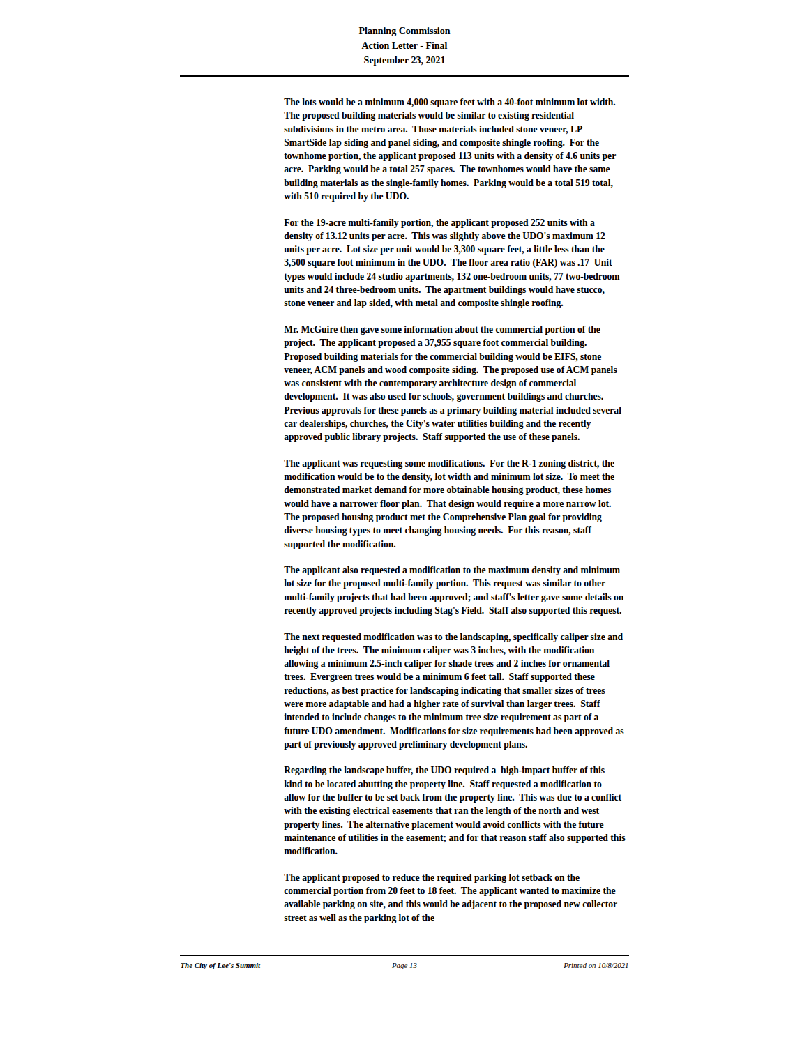Planning Commission
Action Letter - Final
September 23, 2021
The lots would be a minimum 4,000 square feet with a 40-foot minimum lot width. The proposed building materials would be similar to existing residential subdivisions in the metro area. Those materials included stone veneer, LP SmartSide lap siding and panel siding, and composite shingle roofing. For the townhome portion, the applicant proposed 113 units with a density of 4.6 units per acre. Parking would be a total 257 spaces. The townhomes would have the same building materials as the single-family homes. Parking would be a total 519 total, with 510 required by the UDO.
For the 19-acre multi-family portion, the applicant proposed 252 units with a density of 13.12 units per acre. This was slightly above the UDO's maximum 12 units per acre. Lot size per unit would be 3,300 square feet, a little less than the 3,500 square foot minimum in the UDO. The floor area ratio (FAR) was .17 Unit types would include 24 studio apartments, 132 one-bedroom units, 77 two-bedroom units and 24 three-bedroom units. The apartment buildings would have stucco, stone veneer and lap sided, with metal and composite shingle roofing.
Mr. McGuire then gave some information about the commercial portion of the project. The applicant proposed a 37,955 square foot commercial building. Proposed building materials for the commercial building would be EIFS, stone veneer, ACM panels and wood composite siding. The proposed use of ACM panels was consistent with the contemporary architecture design of commercial development. It was also used for schools, government buildings and churches. Previous approvals for these panels as a primary building material included several car dealerships, churches, the City's water utilities building and the recently approved public library projects. Staff supported the use of these panels.
The applicant was requesting some modifications. For the R-1 zoning district, the modification would be to the density, lot width and minimum lot size. To meet the demonstrated market demand for more obtainable housing product, these homes would have a narrower floor plan. That design would require a more narrow lot. The proposed housing product met the Comprehensive Plan goal for providing diverse housing types to meet changing housing needs. For this reason, staff supported the modification.
The applicant also requested a modification to the maximum density and minimum lot size for the proposed multi-family portion. This request was similar to other multi-family projects that had been approved; and staff's letter gave some details on recently approved projects including Stag's Field. Staff also supported this request.
The next requested modification was to the landscaping, specifically caliper size and height of the trees. The minimum caliper was 3 inches, with the modification allowing a minimum 2.5-inch caliper for shade trees and 2 inches for ornamental trees. Evergreen trees would be a minimum 6 feet tall. Staff supported these reductions, as best practice for landscaping indicating that smaller sizes of trees were more adaptable and had a higher rate of survival than larger trees. Staff intended to include changes to the minimum tree size requirement as part of a future UDO amendment. Modifications for size requirements had been approved as part of previously approved preliminary development plans.
Regarding the landscape buffer, the UDO required a high-impact buffer of this kind to be located abutting the property line. Staff requested a modification to allow for the buffer to be set back from the property line. This was due to a conflict with the existing electrical easements that ran the length of the north and west property lines. The alternative placement would avoid conflicts with the future maintenance of utilities in the easement; and for that reason staff also supported this modification.
The applicant proposed to reduce the required parking lot setback on the commercial portion from 20 feet to 18 feet. The applicant wanted to maximize the available parking on site, and this would be adjacent to the proposed new collector street as well as the parking lot of the
Page 13
The City of Lee's Summit
Printed on 10/8/2021